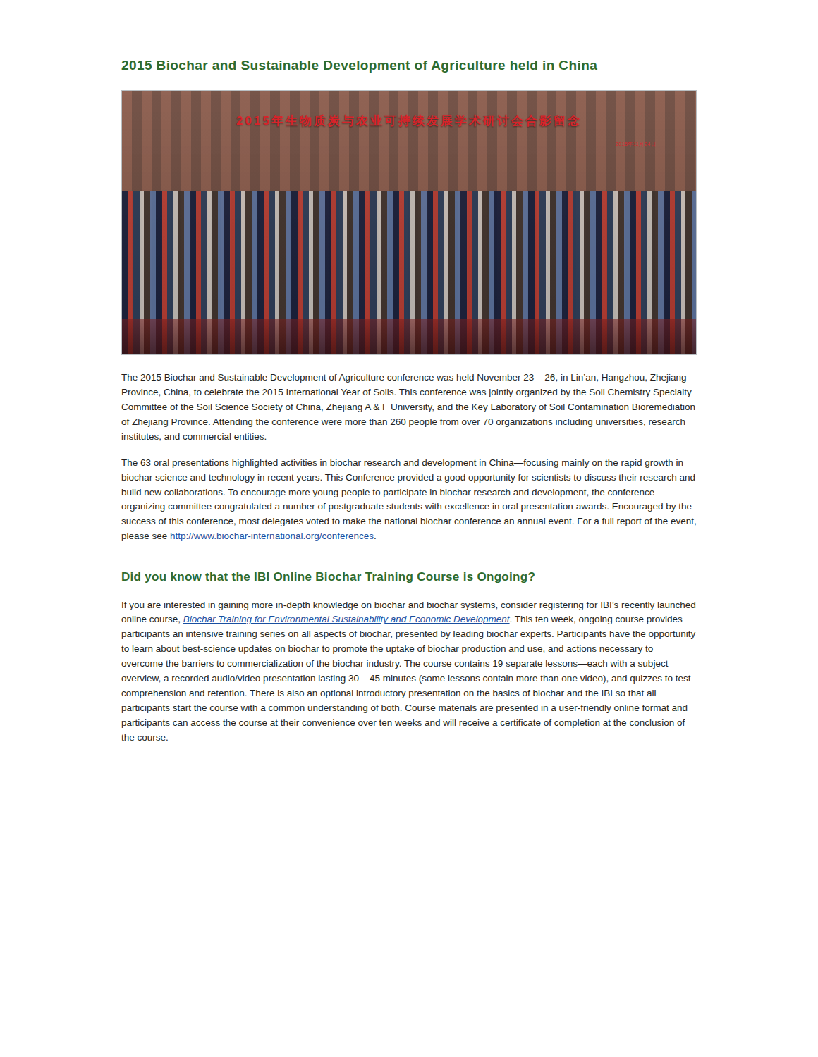2015 Biochar and Sustainable Development of Agriculture held in China
2015年生物质炭与农业可持续发展学术研讨会合影留念
2015年11月24日
The 2015 Biochar and Sustainable Development of Agriculture conference was held November 23 – 26, in Lin’an, Hangzhou, Zhejiang Province, China, to celebrate the 2015 International Year of Soils. This conference was jointly organized by the Soil Chemistry Specialty Committee of the Soil Science Society of China, Zhejiang A & F University, and the Key Laboratory of Soil Contamination Bioremediation of Zhejiang Province. Attending the conference were more than 260 people from over 70 organizations including universities, research institutes, and commercial entities.
The 63 oral presentations highlighted activities in biochar research and development in China—focusing mainly on the rapid growth in biochar science and technology in recent years. This Conference provided a good opportunity for scientists to discuss their research and build new collaborations. To encourage more young people to participate in biochar research and development, the conference organizing committee congratulated a number of postgraduate students with excellence in oral presentation awards. Encouraged by the success of this conference, most delegates voted to make the national biochar conference an annual event. For a full report of the event, please see http://www.biochar-international.org/conferences.
Did you know that the IBI Online Biochar Training Course is Ongoing?
If you are interested in gaining more in-depth knowledge on biochar and biochar systems, consider registering for IBI’s recently launched online course, Biochar Training for Environmental Sustainability and Economic Development. This ten week, ongoing course provides participants an intensive training series on all aspects of biochar, presented by leading biochar experts. Participants have the opportunity to learn about best-science updates on biochar to promote the uptake of biochar production and use, and actions necessary to overcome the barriers to commercialization of the biochar industry. The course contains 19 separate lessons—each with a subject overview, a recorded audio/video presentation lasting 30 – 45 minutes (some lessons contain more than one video), and quizzes to test comprehension and retention. There is also an optional introductory presentation on the basics of biochar and the IBI so that all participants start the course with a common understanding of both. Course materials are presented in a user-friendly online format and participants can access the course at their convenience over ten weeks and will receive a certificate of completion at the conclusion of the course.